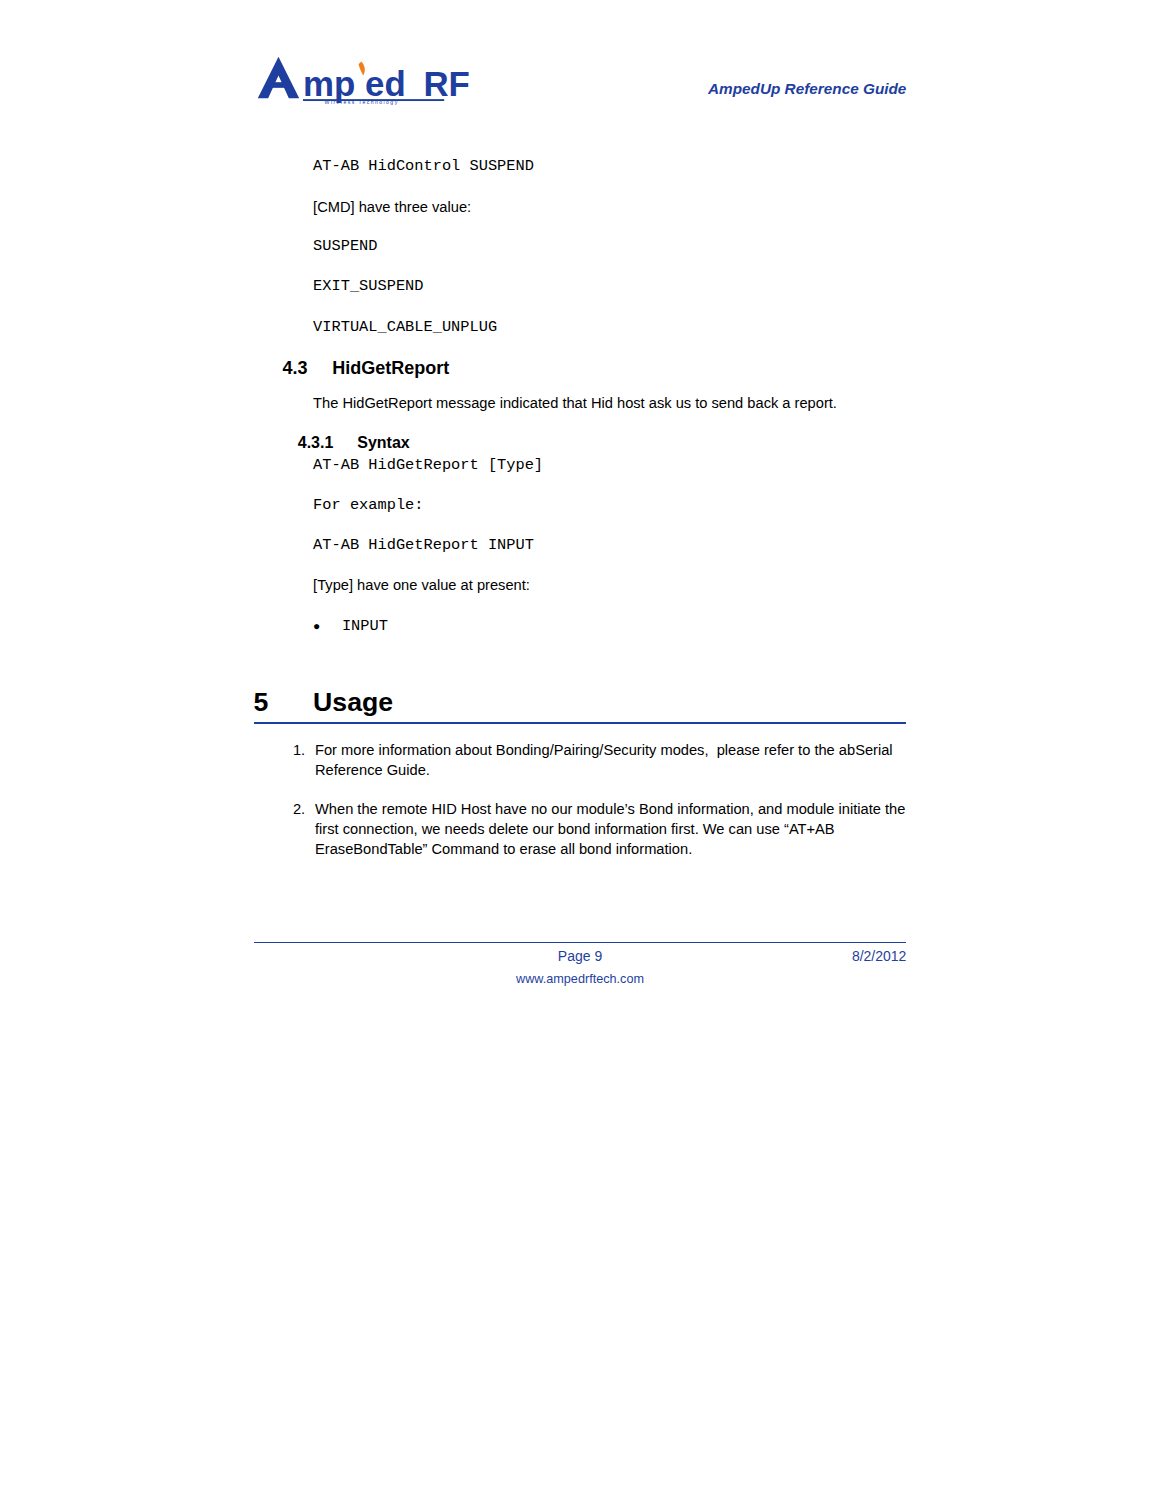mp ed RF Wireless Technology
AmpedUp Reference Guide
AT-AB HidControl SUSPEND
[CMD] have three value:
SUSPEND
EXIT_SUSPEND
VIRTUAL_CABLE_UNPLUG
4.3 HidGetReport
The HidGetReport message indicated that Hid host ask us to send back a report.
4.3.1 Syntax
AT-AB HidGetReport [Type]
For example:
AT-AB HidGetReport INPUT
[Type] have one value at present:
● INPUT
5 Usage
For more information about Bonding/Pairing/Security modes, please refer to the abSerial Reference Guide.
When the remote HID Host have no our module’s Bond information, and module initiate the first connection, we needs delete our bond information first. We can use “AT+AB EraseBondTable” Command to erase all bond information.
Page 9 8/2/2012 www.ampedrftech.com